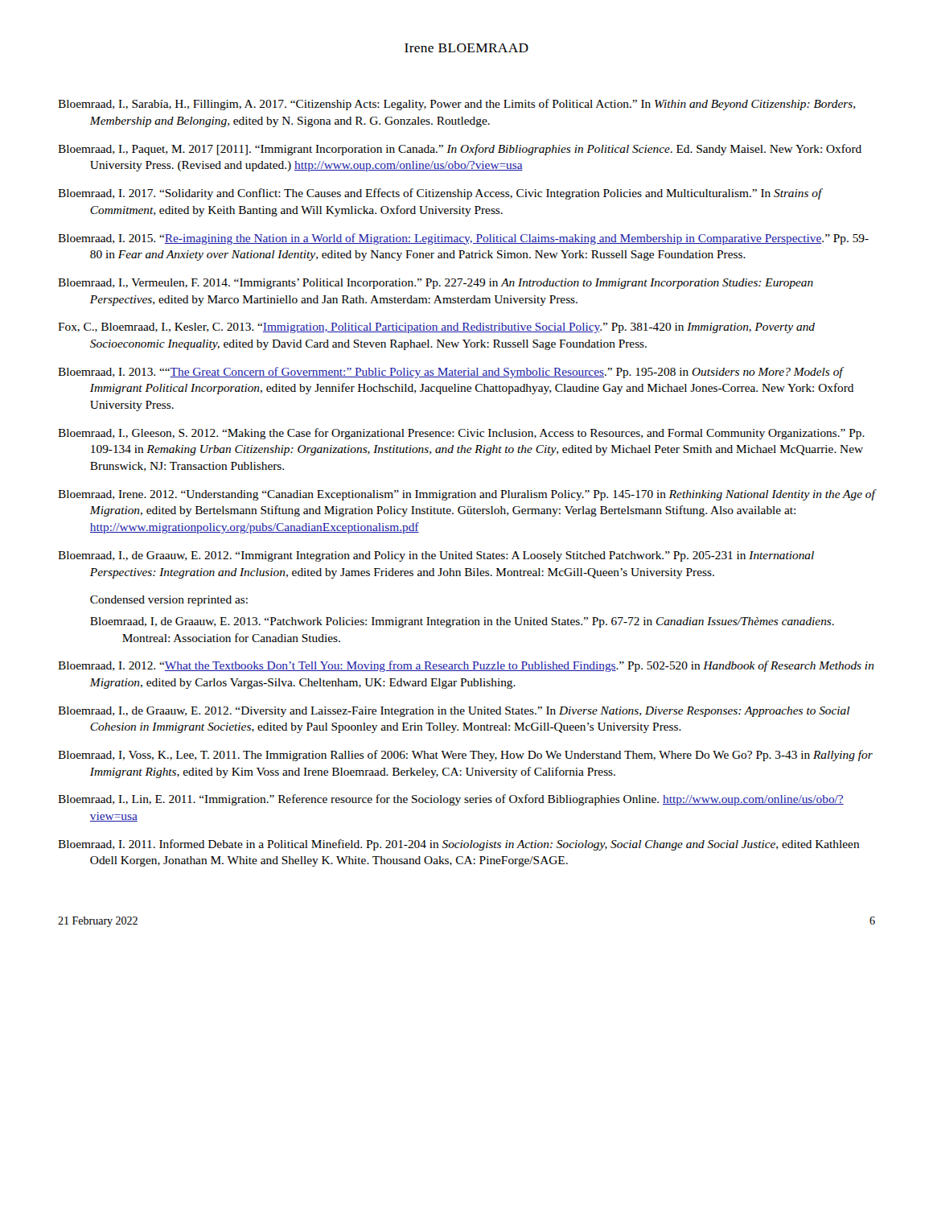Irene BLOEMRAAD
Bloemraad, I., Sarabía, H., Fillingim, A. 2017. “Citizenship Acts: Legality, Power and the Limits of Political Action.” In Within and Beyond Citizenship: Borders, Membership and Belonging, edited by N. Sigona and R. G. Gonzales. Routledge.
Bloemraad, I., Paquet, M. 2017 [2011]. “Immigrant Incorporation in Canada.” In Oxford Bibliographies in Political Science. Ed. Sandy Maisel. New York: Oxford University Press. (Revised and updated.) http://www.oup.com/online/us/obo/?view=usa
Bloemraad, I. 2017. “Solidarity and Conflict: The Causes and Effects of Citizenship Access, Civic Integration Policies and Multiculturalism.” In Strains of Commitment, edited by Keith Banting and Will Kymlicka. Oxford University Press.
Bloemraad, I. 2015. “Re-imagining the Nation in a World of Migration: Legitimacy, Political Claims-making and Membership in Comparative Perspective.” Pp. 59-80 in Fear and Anxiety over National Identity, edited by Nancy Foner and Patrick Simon. New York: Russell Sage Foundation Press.
Bloemraad, I., Vermeulen, F. 2014. “Immigrants’ Political Incorporation.” Pp. 227-249 in An Introduction to Immigrant Incorporation Studies: European Perspectives, edited by Marco Martiniello and Jan Rath. Amsterdam: Amsterdam University Press.
Fox, C., Bloemraad, I., Kesler, C. 2013. “Immigration, Political Participation and Redistributive Social Policy.” Pp. 381-420 in Immigration, Poverty and Socioeconomic Inequality, edited by David Card and Steven Raphael. New York: Russell Sage Foundation Press.
Bloemraad, I. 2013. ““The Great Concern of Government:” Public Policy as Material and Symbolic Resources.” Pp. 195-208 in Outsiders no More? Models of Immigrant Political Incorporation, edited by Jennifer Hochschild, Jacqueline Chattopadhyay, Claudine Gay and Michael Jones-Correa. New York: Oxford University Press.
Bloemraad, I., Gleeson, S. 2012. “Making the Case for Organizational Presence: Civic Inclusion, Access to Resources, and Formal Community Organizations.” Pp. 109-134 in Remaking Urban Citizenship: Organizations, Institutions, and the Right to the City, edited by Michael Peter Smith and Michael McQuarrie. New Brunswick, NJ: Transaction Publishers.
Bloemraad, Irene. 2012. “Understanding “Canadian Exceptionalism” in Immigration and Pluralism Policy.” Pp. 145-170 in Rethinking National Identity in the Age of Migration, edited by Bertelsmann Stiftung and Migration Policy Institute. Gütersloh, Germany: Verlag Bertelsmann Stiftung. Also available at: http://www.migrationpolicy.org/pubs/CanadianExceptionalism.pdf
Bloemraad, I., de Graauw, E. 2012. “Immigrant Integration and Policy in the United States: A Loosely Stitched Patchwork.” Pp. 205-231 in International Perspectives: Integration and Inclusion, edited by James Frideres and John Biles. Montreal: McGill-Queen’s University Press.
Condensed version reprinted as:
Bloemraad, I, de Graauw, E. 2013. “Patchwork Policies: Immigrant Integration in the United States.” Pp. 67-72 in Canadian Issues/Thèmes canadiens. Montreal: Association for Canadian Studies.
Bloemraad, I. 2012. “What the Textbooks Don’t Tell You: Moving from a Research Puzzle to Published Findings.” Pp. 502-520 in Handbook of Research Methods in Migration, edited by Carlos Vargas-Silva. Cheltenham, UK: Edward Elgar Publishing.
Bloemraad, I., de Graauw, E. 2012. “Diversity and Laissez-Faire Integration in the United States.” In Diverse Nations, Diverse Responses: Approaches to Social Cohesion in Immigrant Societies, edited by Paul Spoonley and Erin Tolley. Montreal: McGill-Queen’s University Press.
Bloemraad, I, Voss, K., Lee, T. 2011. The Immigration Rallies of 2006: What Were They, How Do We Understand Them, Where Do We Go? Pp. 3-43 in Rallying for Immigrant Rights, edited by Kim Voss and Irene Bloemraad. Berkeley, CA: University of California Press.
Bloemraad, I., Lin, E. 2011. “Immigration.” Reference resource for the Sociology series of Oxford Bibliographies Online. http://www.oup.com/online/us/obo/?view=usa
Bloemraad, I. 2011. Informed Debate in a Political Minefield. Pp. 201-204 in Sociologists in Action: Sociology, Social Change and Social Justice, edited Kathleen Odell Korgen, Jonathan M. White and Shelley K. White. Thousand Oaks, CA: PineForge/SAGE.
21 February 2022 6